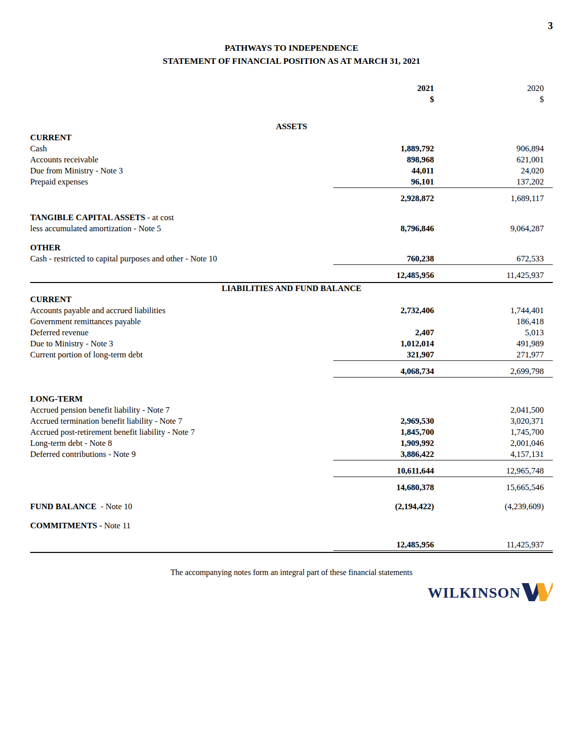3
PATHWAYS TO INDEPENDENCE
STATEMENT OF FINANCIAL POSITION AS AT MARCH 31, 2021
| | 2021 | 2020 |
| | $ | $ |
| ASSETS |
| CURRENT | | |
| Cash | 1,889,792 | 906,894 |
| Accounts receivable | 898,968 | 621,001 |
| Due from Ministry - Note 3 | 44,011 | 24,020 |
| Prepaid expenses | 96,101 | 137,202 |
| | 2,928,872 | 1,689,117 |
| TANGIBLE CAPITAL ASSETS - at cost | | |
| less accumulated amortization - Note 5 | 8,796,846 | 9,064,287 |
| OTHER | | |
| Cash - restricted to capital purposes and other - Note 10 | 760,238 | 672,533 |
| | 12,485,956 | 11,425,937 |
| LIABILITIES AND FUND BALANCE |
| CURRENT | | |
| Accounts payable and accrued liabilities | 2,732,406 | 1,744,401 |
| Government remittances payable | | 186,418 |
| Deferred revenue | 2,407 | 5,013 |
| Due to Ministry - Note 3 | 1,012,014 | 491,989 |
| Current portion of long-term debt | 321,907 | 271,977 |
| | 4,068,734 | 2,699,798 |
| LONG-TERM | | |
| Accrued pension benefit liability - Note 7 | | 2,041,500 |
| Accrued termination benefit liability - Note 7 | 2,969,530 | 3,020,371 |
| Accrued post-retirement benefit liability - Note 7 | 1,845,700 | 1,745,700 |
| Long-term debt - Note 8 | 1,909,992 | 2,001,046 |
| Deferred contributions - Note 9 | 3,886,422 | 4,157,131 |
| | 10,611,644 | 12,965,748 |
| | 14,680,378 | 15,665,546 |
| FUND BALANCE - Note 10 | (2,194,422) | (4,239,609) |
| COMMITMENTS - Note 11 | | |
| | 12,485,956 | 11,425,937 |
The accompanying notes form an integral part of these financial statements
WILKINSON